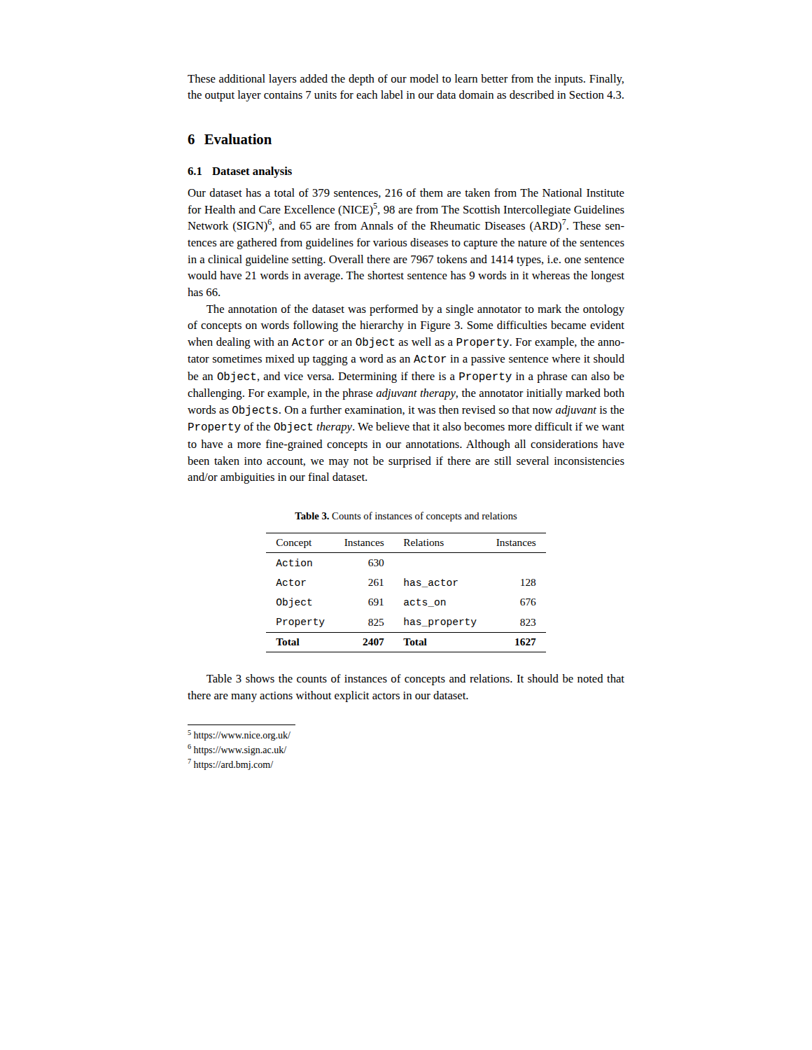These additional layers added the depth of our model to learn better from the inputs. Finally, the output layer contains 7 units for each label in our data domain as described in Section 4.3.
6 Evaluation
6.1 Dataset analysis
Our dataset has a total of 379 sentences, 216 of them are taken from The National Institute for Health and Care Excellence (NICE)5, 98 are from The Scottish Intercollegiate Guidelines Network (SIGN)6, and 65 are from Annals of the Rheumatic Diseases (ARD)7. These sentences are gathered from guidelines for various diseases to capture the nature of the sentences in a clinical guideline setting. Overall there are 7967 tokens and 1414 types, i.e. one sentence would have 21 words in average. The shortest sentence has 9 words in it whereas the longest has 66.
The annotation of the dataset was performed by a single annotator to mark the ontology of concepts on words following the hierarchy in Figure 3. Some difficulties became evident when dealing with an Actor or an Object as well as a Property. For example, the annotator sometimes mixed up tagging a word as an Actor in a passive sentence where it should be an Object, and vice versa. Determining if there is a Property in a phrase can also be challenging. For example, in the phrase adjuvant therapy, the annotator initially marked both words as Objects. On a further examination, it was then revised so that now adjuvant is the Property of the Object therapy. We believe that it also becomes more difficult if we want to have a more fine-grained concepts in our annotations. Although all considerations have been taken into account, we may not be surprised if there are still several inconsistencies and/or ambiguities in our final dataset.
Table 3. Counts of instances of concepts and relations
| Concept | Instances | Relations | Instances |
| --- | --- | --- | --- |
| Action | 630 | | |
| Actor | 261 | has_actor | 128 |
| Object | 691 | acts_on | 676 |
| Property | 825 | has_property | 823 |
| Total | 2407 | Total | 1627 |
Table 3 shows the counts of instances of concepts and relations. It should be noted that there are many actions without explicit actors in our dataset.
5https://www.nice.org.uk/
6https://www.sign.ac.uk/
7https://ard.bmj.com/